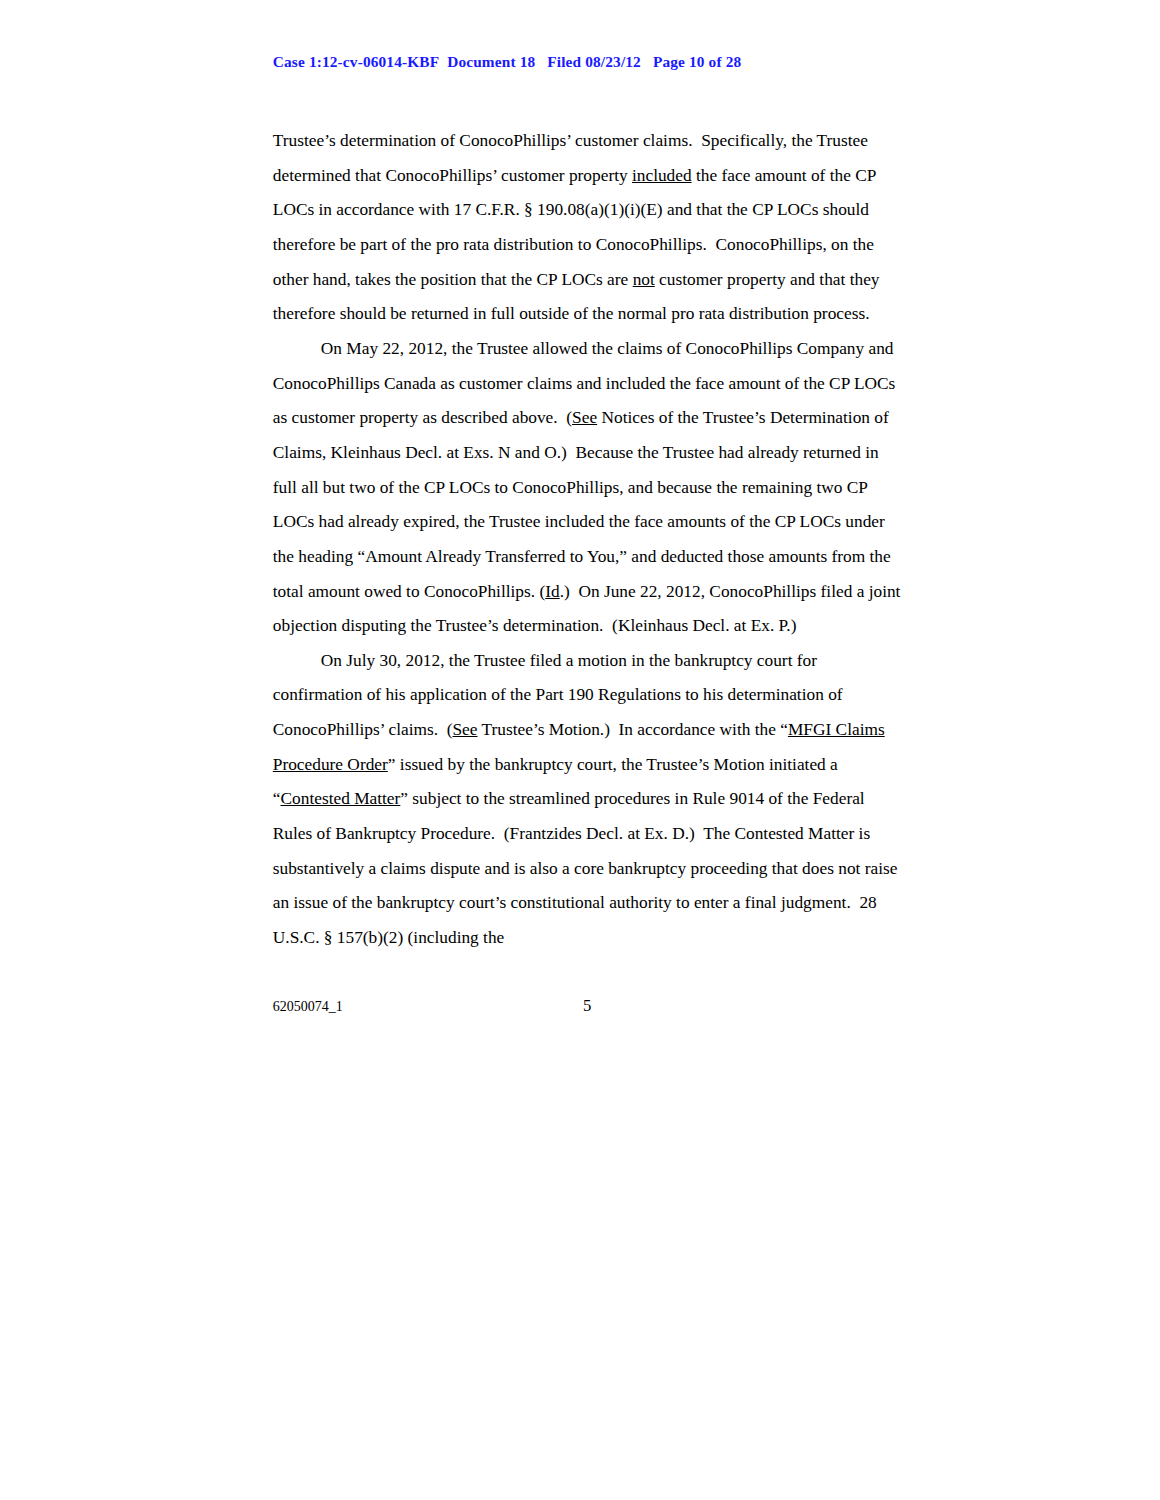Case 1:12-cv-06014-KBF Document 18 Filed 08/23/12 Page 10 of 28
Trustee’s determination of ConocoPhillips’ customer claims. Specifically, the Trustee determined that ConocoPhillips’ customer property included the face amount of the CP LOCs in accordance with 17 C.F.R. § 190.08(a)(1)(i)(E) and that the CP LOCs should therefore be part of the pro rata distribution to ConocoPhillips. ConocoPhillips, on the other hand, takes the position that the CP LOCs are not customer property and that they therefore should be returned in full outside of the normal pro rata distribution process.
On May 22, 2012, the Trustee allowed the claims of ConocoPhillips Company and ConocoPhillips Canada as customer claims and included the face amount of the CP LOCs as customer property as described above. (See Notices of the Trustee’s Determination of Claims, Kleinhaus Decl. at Exs. N and O.) Because the Trustee had already returned in full all but two of the CP LOCs to ConocoPhillips, and because the remaining two CP LOCs had already expired, the Trustee included the face amounts of the CP LOCs under the heading “Amount Already Transferred to You,” and deducted those amounts from the total amount owed to ConocoPhillips. (Id.) On June 22, 2012, ConocoPhillips filed a joint objection disputing the Trustee’s determination. (Kleinhaus Decl. at Ex. P.)
On July 30, 2012, the Trustee filed a motion in the bankruptcy court for confirmation of his application of the Part 190 Regulations to his determination of ConocoPhillips’ claims. (See Trustee’s Motion.) In accordance with the “MFGI Claims Procedure Order” issued by the bankruptcy court, the Trustee’s Motion initiated a “Contested Matter” subject to the streamlined procedures in Rule 9014 of the Federal Rules of Bankruptcy Procedure. (Frantzides Decl. at Ex. D.) The Contested Matter is substantively a claims dispute and is also a core bankruptcy proceeding that does not raise an issue of the bankruptcy court’s constitutional authority to enter a final judgment. 28 U.S.C. § 157(b)(2) (including the
62050074_1
5